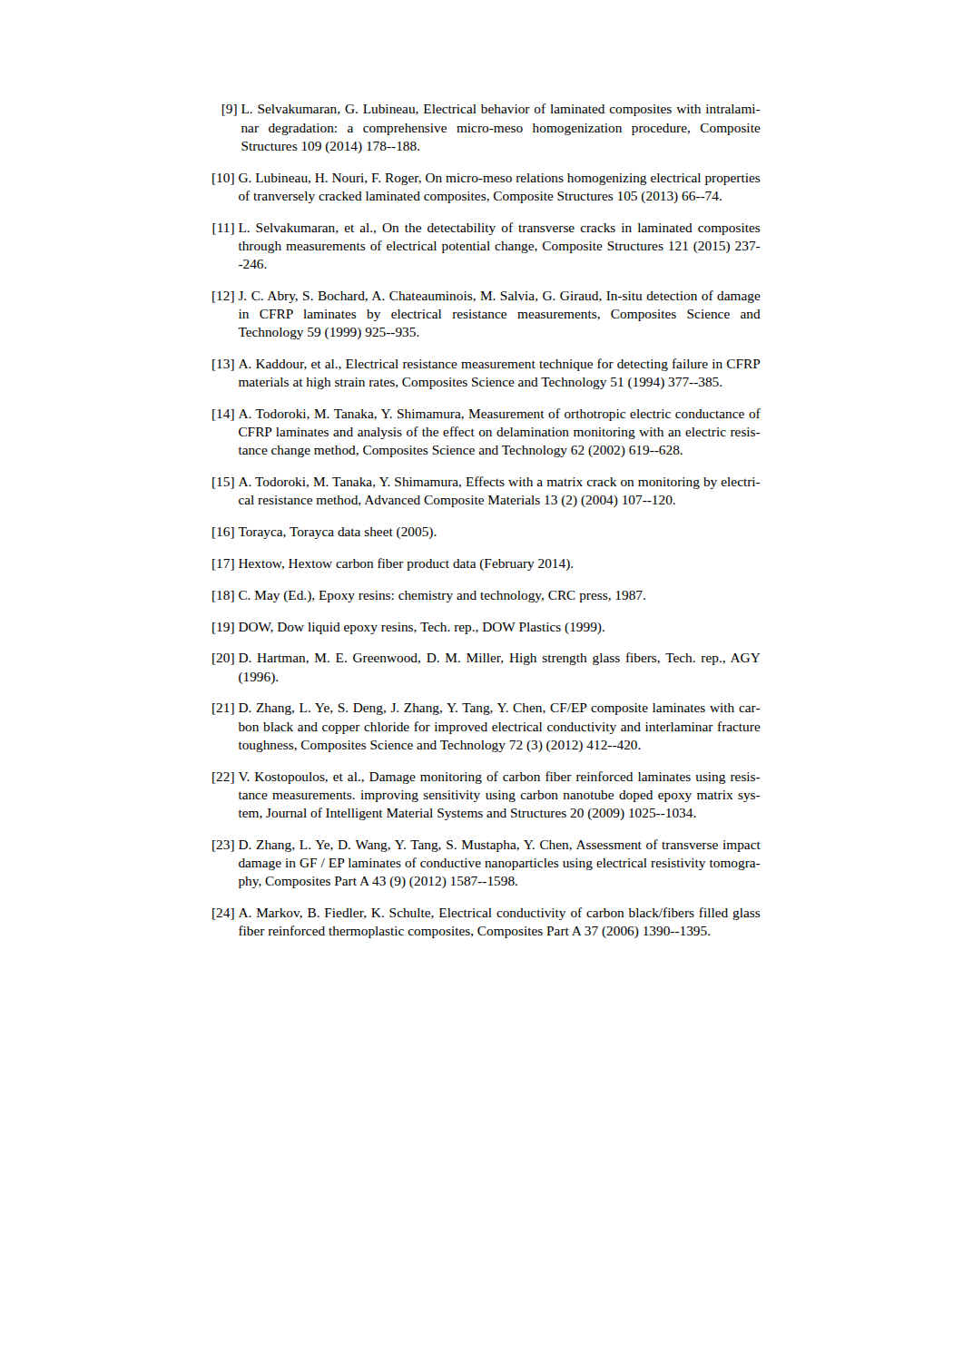[9] L. Selvakumaran, G. Lubineau, Electrical behavior of laminated composites with intralaminar degradation: a comprehensive micro-meso homogenization procedure, Composite Structures 109 (2014) 178--188.
[10] G. Lubineau, H. Nouri, F. Roger, On micro-meso relations homogenizing electrical properties of tranversely cracked laminated composites, Composite Structures 105 (2013) 66--74.
[11] L. Selvakumaran, et al., On the detectability of transverse cracks in laminated composites through measurements of electrical potential change, Composite Structures 121 (2015) 237--246.
[12] J. C. Abry, S. Bochard, A. Chateauminois, M. Salvia, G. Giraud, In-situ detection of damage in CFRP laminates by electrical resistance measurements, Composites Science and Technology 59 (1999) 925--935.
[13] A. Kaddour, et al., Electrical resistance measurement technique for detecting failure in CFRP materials at high strain rates, Composites Science and Technology 51 (1994) 377--385.
[14] A. Todoroki, M. Tanaka, Y. Shimamura, Measurement of orthotropic electric conductance of CFRP laminates and analysis of the effect on delamination monitoring with an electric resistance change method, Composites Science and Technology 62 (2002) 619--628.
[15] A. Todoroki, M. Tanaka, Y. Shimamura, Effects with a matrix crack on monitoring by electrical resistance method, Advanced Composite Materials 13 (2) (2004) 107--120.
[16] Torayca, Torayca data sheet (2005).
[17] Hextow, Hextow carbon fiber product data (February 2014).
[18] C. May (Ed.), Epoxy resins: chemistry and technology, CRC press, 1987.
[19] DOW, Dow liquid epoxy resins, Tech. rep., DOW Plastics (1999).
[20] D. Hartman, M. E. Greenwood, D. M. Miller, High strength glass fibers, Tech. rep., AGY (1996).
[21] D. Zhang, L. Ye, S. Deng, J. Zhang, Y. Tang, Y. Chen, CF/EP composite laminates with carbon black and copper chloride for improved electrical conductivity and interlaminar fracture toughness, Composites Science and Technology 72 (3) (2012) 412--420.
[22] V. Kostopoulos, et al., Damage monitoring of carbon fiber reinforced laminates using resistance measurements. improving sensitivity using carbon nanotube doped epoxy matrix system, Journal of Intelligent Material Systems and Structures 20 (2009) 1025--1034.
[23] D. Zhang, L. Ye, D. Wang, Y. Tang, S. Mustapha, Y. Chen, Assessment of transverse impact damage in GF / EP laminates of conductive nanoparticles using electrical resistivity tomography, Composites Part A 43 (9) (2012) 1587--1598.
[24] A. Markov, B. Fiedler, K. Schulte, Electrical conductivity of carbon black/fibers filled glass fiber reinforced thermoplastic composites, Composites Part A 37 (2006) 1390--1395.